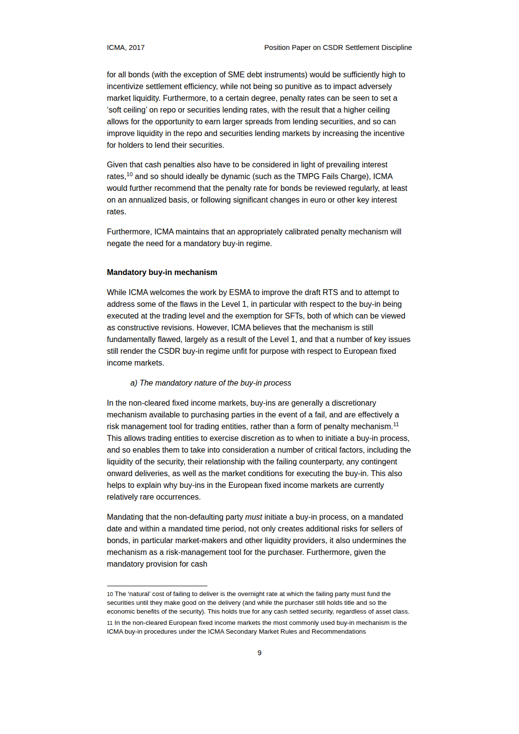ICMA, 2017
Position Paper on CSDR Settlement Discipline
for all bonds (with the exception of SME debt instruments) would be sufficiently high to incentivize settlement efficiency, while not being so punitive as to impact adversely market liquidity. Furthermore, to a certain degree, penalty rates can be seen to set a ‘soft ceiling’ on repo or securities lending rates, with the result that a higher ceiling allows for the opportunity to earn larger spreads from lending securities, and so can improve liquidity in the repo and securities lending markets by increasing the incentive for holders to lend their securities.
Given that cash penalties also have to be considered in light of prevailing interest rates,10 and so should ideally be dynamic (such as the TMPG Fails Charge), ICMA would further recommend that the penalty rate for bonds be reviewed regularly, at least on an annualized basis, or following significant changes in euro or other key interest rates.
Furthermore, ICMA maintains that an appropriately calibrated penalty mechanism will negate the need for a mandatory buy-in regime.
Mandatory buy-in mechanism
While ICMA welcomes the work by ESMA to improve the draft RTS and to attempt to address some of the flaws in the Level 1, in particular with respect to the buy-in being executed at the trading level and the exemption for SFTs, both of which can be viewed as constructive revisions. However, ICMA believes that the mechanism is still fundamentally flawed, largely as a result of the Level 1, and that a number of key issues still render the CSDR buy-in regime unfit for purpose with respect to European fixed income markets.
a) The mandatory nature of the buy-in process
In the non-cleared fixed income markets, buy-ins are generally a discretionary mechanism available to purchasing parties in the event of a fail, and are effectively a risk management tool for trading entities, rather than a form of penalty mechanism.11 This allows trading entities to exercise discretion as to when to initiate a buy-in process, and so enables them to take into consideration a number of critical factors, including the liquidity of the security, their relationship with the failing counterparty, any contingent onward deliveries, as well as the market conditions for executing the buy-in. This also helps to explain why buy-ins in the European fixed income markets are currently relatively rare occurrences.
Mandating that the non-defaulting party must initiate a buy-in process, on a mandated date and within a mandated time period, not only creates additional risks for sellers of bonds, in particular market-makers and other liquidity providers, it also undermines the mechanism as a risk-management tool for the purchaser. Furthermore, given the mandatory provision for cash
10 The ‘natural’ cost of failing to deliver is the overnight rate at which the failing party must fund the securities until they make good on the delivery (and while the purchaser still holds title and so the economic benefits of the security). This holds true for any cash settled security, regardless of asset class.
11 In the non-cleared European fixed income markets the most commonly used buy-in mechanism is the ICMA buy-in procedures under the ICMA Secondary Market Rules and Recommendations
9